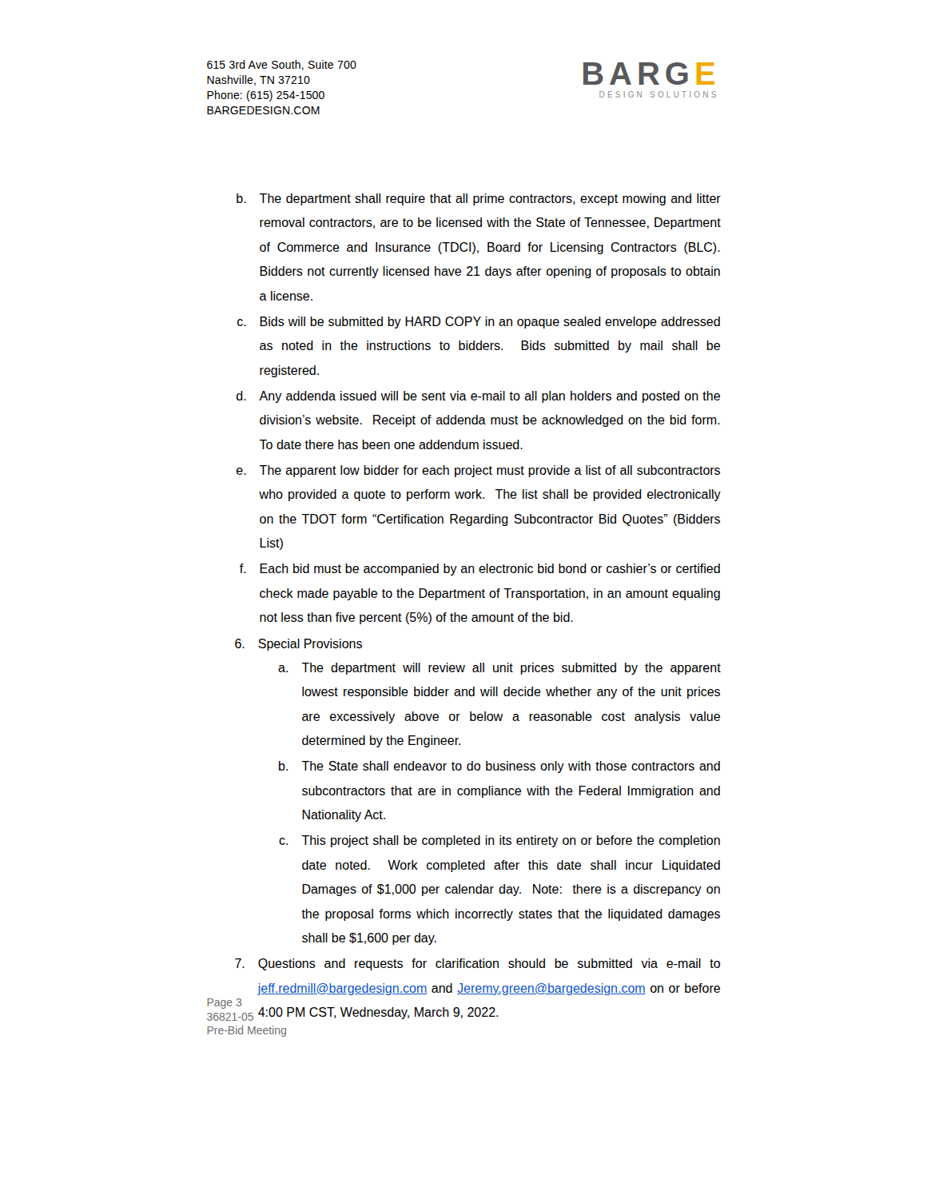615 3rd Ave South, Suite 700
Nashville, TN 37210
Phone: (615) 254-1500
BARGEDESIGN.COM
BARGE
DESIGN SOLUTIONS
The department shall require that all prime contractors, except mowing and litter removal contractors, are to be licensed with the State of Tennessee, Department of Commerce and Insurance (TDCI), Board for Licensing Contractors (BLC). Bidders not currently licensed have 21 days after opening of proposals to obtain a license.
Bids will be submitted by HARD COPY in an opaque sealed envelope addressed as noted in the instructions to bidders. Bids submitted by mail shall be registered.
Any addenda issued will be sent via e-mail to all plan holders and posted on the division’s website. Receipt of addenda must be acknowledged on the bid form. To date there has been one addendum issued.
The apparent low bidder for each project must provide a list of all subcontractors who provided a quote to perform work. The list shall be provided electronically on the TDOT form “Certification Regarding Subcontractor Bid Quotes” (Bidders List)
Each bid must be accompanied by an electronic bid bond or cashier’s or certified check made payable to the Department of Transportation, in an amount equaling not less than five percent (5%) of the amount of the bid.
Special Provisions
The department will review all unit prices submitted by the apparent lowest responsible bidder and will decide whether any of the unit prices are excessively above or below a reasonable cost analysis value determined by the Engineer.
The State shall endeavor to do business only with those contractors and subcontractors that are in compliance with the Federal Immigration and Nationality Act.
This project shall be completed in its entirety on or before the completion date noted. Work completed after this date shall incur Liquidated Damages of $1,000 per calendar day. Note: there is a discrepancy on the proposal forms which incorrectly states that the liquidated damages shall be $1,600 per day.
Questions and requests for clarification should be submitted via e-mail to jeff.redmill@bargedesign.com and Jeremy.green@bargedesign.com on or before 4:00 PM CST, Wednesday, March 9, 2022.
Page 3
36821-05
Pre-Bid Meeting